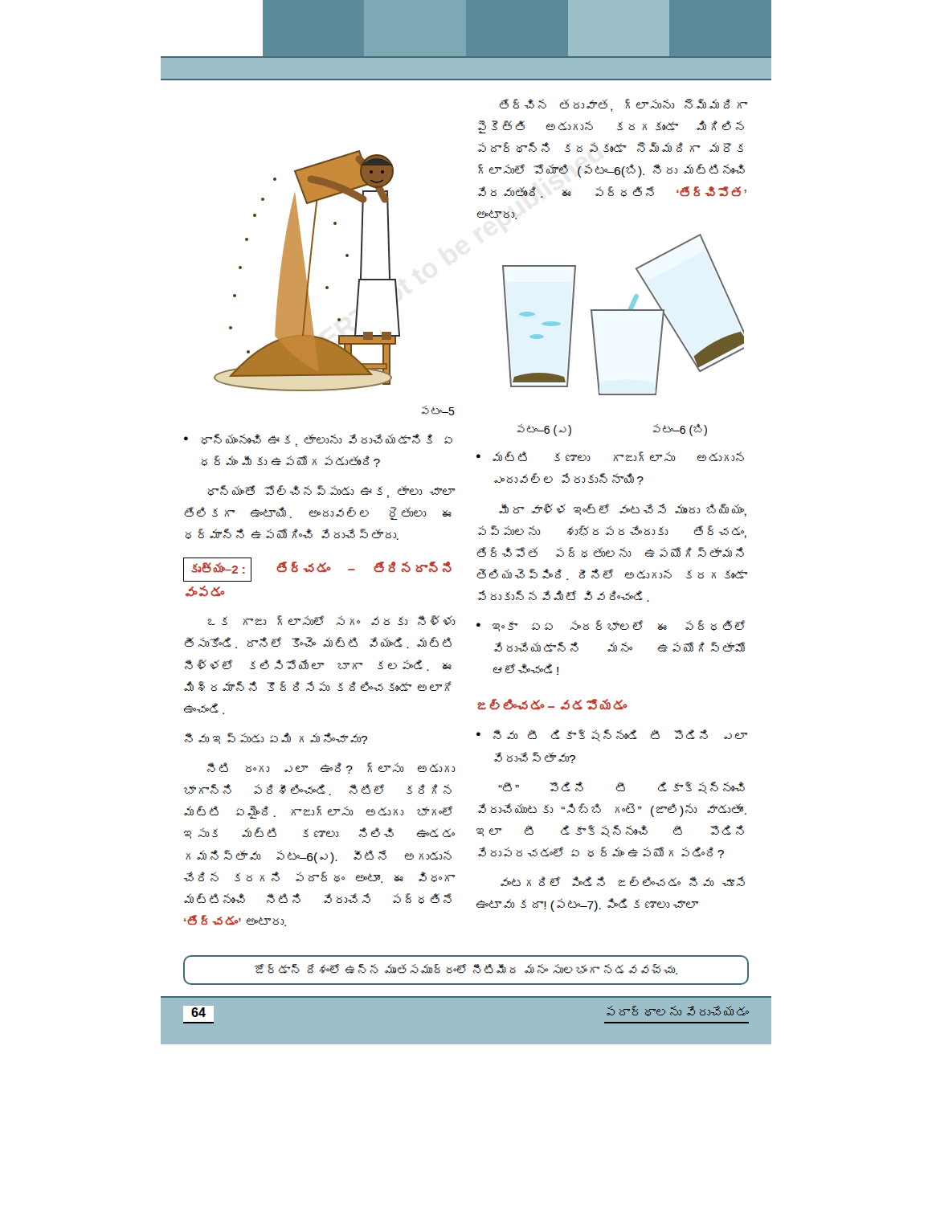SCERT not to be republished
పటం–5
ధాన్యంనుంచి ఊక, తాలును వేరుచేయడానికి ఏ ధర్మం మీకు ఉపయోగపడుతుంది?
ధాన్యంతో పోల్చినప్పుడు ఊక, తాలు చాలా తేలికగా ఉంటాయి. అందువల్ల రైతులు ఈ ధర్మాన్ని ఉపయోగించి వేరుచేస్తారు.
కృత్యం–2 : తేర్చడం – తేరినదాన్ని వంపడం
ఒక గాజు గ్లాసులో సగం వరకు నీళ్ళు తీసుకోండి. దానిలో కొంచెం మట్టి వేయండి. మట్టి నీళ్ళలో కలిసిపోయేలా బాగా కలపండి. ఈ మిశ్రమాన్ని కొద్దిసేపు కదిలించకుండా అలాగే ఉంచండి.
నీవు ఇప్పుడు ఏమి గమనించావు?
నీటి రంగు ఎలా ఉంది? గ్లాసు అడుగు భాగాన్ని పరిశీలించండి. నీటిలో కరిగిన మట్టి ఏమైంది. గాజుగ్లాసు అడుగు భాగంలో ఇసుక మట్టి కణాలు నిలిచి ఉండడం గమనిస్తావు పటం–6(ఎ). వీటినే అగుడున చేరిన కరగని పదార్థం అంటాం. ఈ విధంగా మట్టినుంచి నీటిని వేరుచేసే పద్ధతినే ‘తేర్చడం’ అంటారు.
తేర్చిన తరువాత, గ్లాసును నెమ్మదిగా పైకెత్తి అడుగున కరగకుండా మిగిలిన పదార్థాన్ని కదపకుండా నెమ్మదిగా మరొక గ్లాసులో పోయాలి (పటం–6(బి). నీరు మట్టినుంచి వేరవుతుంది. ఈ పద్ధతినే ‘తేర్చిపోత’ అంటారు.
పటం–6 (ఎ) పటం–6 (బి)
మట్టి కణాలు గాజుగ్లాసు అడుగున ఎందువల్ల పేరుకున్నాయి?
మీరా వాళ్ళ ఇంట్లో వంటచేసే ముందు బియ్యం, పప్పులను శుభ్రపరచేందుకు తేర్చడం, తేర్చిపోత పద్ధతులను ఉపయోగిస్తామని తెలియచెప్పింది. దీనిలో అడుగున కరగకుండా పేరుకున్నవేమిటో వివరించండి.
ఇంకా ఏఏ సందర్భాలలో ఈ పద్ధతిలో వేరుచేయడాన్ని మనం ఉపయోగిస్తామో ఆలోచించండి!
జల్లించడం – వడపోయడం
నీవు టీ డికాక్షన్‌నుండి టీ పొడిని ఎలా వేరుచేస్తావు?
“టీ” పొడిని టీ డికాక్షన్‌నుంచి వేరుచేయుటకు “సిబ్బి గంటె” (జాలి)ను వాడుతాం. ఇలా టీ డికాక్షన్‌నుంచి టీ పొడిని వేరుపరచడంలో ఏ ధర్మం ఉపయోగపడింది?
వంటగదిలో పిండిని జల్లించడం నీవు చూసే ఉంటావు కదా! (పటం–7). పిండికణాలు చాలా
జోర్డాన్ దేశంలో ఉన్న మృతసముద్రంలో నీటిమీద మనం సులభంగా నడవవచ్చు.
64 పదార్థాలను వేరుచేయడం